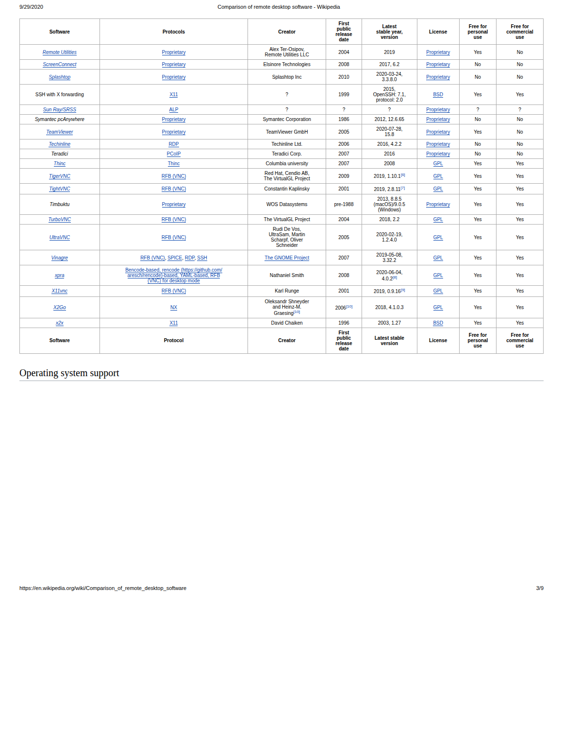9/29/2020
Comparison of remote desktop software - Wikipedia
| Software | Protocols | Creator | First public release date | Latest stable year, version | License | Free for personal use | Free for commercial use |
| --- | --- | --- | --- | --- | --- | --- | --- |
| Remote Utilities | Proprietary | Alex Ter-Osipov, Remote Utilities LLC | 2004 | 2019 | Proprietary | Yes | No |
| ScreenConnect | Proprietary | Elsinore Technologies | 2008 | 2017, 6.2 | Proprietary | No | No |
| Splashtop | Proprietary | Splashtop Inc | 2010 | 2020-03-24, 3.3.8.0 | Proprietary | No | No |
| SSH with X forwarding | X11 | ? | 1999 | 2015, OpenSSH: 7.1, protocol: 2.0 | BSD | Yes | Yes |
| Sun Ray/SRSS | ALP | ? | ? | ? | Proprietary | ? | ? |
| Symantec pcAnywhere | Proprietary | Symantec Corporation | 1986 | 2012, 12.6.65 | Proprietary | No | No |
| TeamViewer | Proprietary | TeamViewer GmbH | 2005 | 2020-07-28, 15.8 | Proprietary | Yes | No |
| Techinline | RDP | Techinline Ltd. | 2006 | 2016, 4.2.2 | Proprietary | No | No |
| Teradici | PCoIP | Teradici Corp. | 2007 | 2016 | Proprietary | No | No |
| Thinc | Thinc | Columbia university | 2007 | 2008 | GPL | Yes | Yes |
| TigerVNC | RFB (VNC) | Red Hat, Cendio AB, The VirtualGL Project | 2009 | 2019, 1.10.1 [6] | GPL | Yes | Yes |
| TightVNC | RFB (VNC) | Constantin Kaplinsky | 2001 | 2019, 2.8.11 [7] | GPL | Yes | Yes |
| Timbuktu | Proprietary | WOS Datasystems | pre-1988 | 2013, 8.8.5 (macOS)/9.0.5 (Windows) | Proprietary | Yes | Yes |
| TurboVNC | RFB (VNC) | The VirtualGL Project | 2004 | 2018, 2.2 | GPL | Yes | Yes |
| UltraVNC | RFB (VNC) | Rudi De Vos, UltraSam, Martin Scharpf, Oliver Schneider | 2005 | 2020-02-19, 1.2.4.0 | GPL | Yes | Yes |
| Vinagre | RFB (VNC) , SPICE , RDP , SSH | The GNOME Project | 2007 | 2019-05-08, 3.32.2 | GPL | Yes | Yes |
| xpra | Bencode-based, rencode (https://github.com/ aresch/rencode)-based, YAML-based, RFB (VNC) for desktop mode | Nathaniel Smith | 2008 | 2020-06-04, 4.0.2 [8] | GPL | Yes | Yes |
| X11vnc | RFB (VNC) | Karl Runge | 2001 | 2019, 0.9.16 [9] | GPL | Yes | Yes |
| X2Go | NX | Oleksandr Shneyder and Heinz-M. Graesing [10] | 2006 [10] | 2018, 4.1.0.3 | GPL | Yes | Yes |
| x2x | X11 | David Chaiken | 1996 | 2003, 1.27 | BSD | Yes | Yes |
| Software | Protocol | Creator | First public release date | Latest stable version | License | Free for personal use | Free for commercial use |
Operating system support
https://en.wikipedia.org/wiki/Comparison_of_remote_desktop_software
3/9